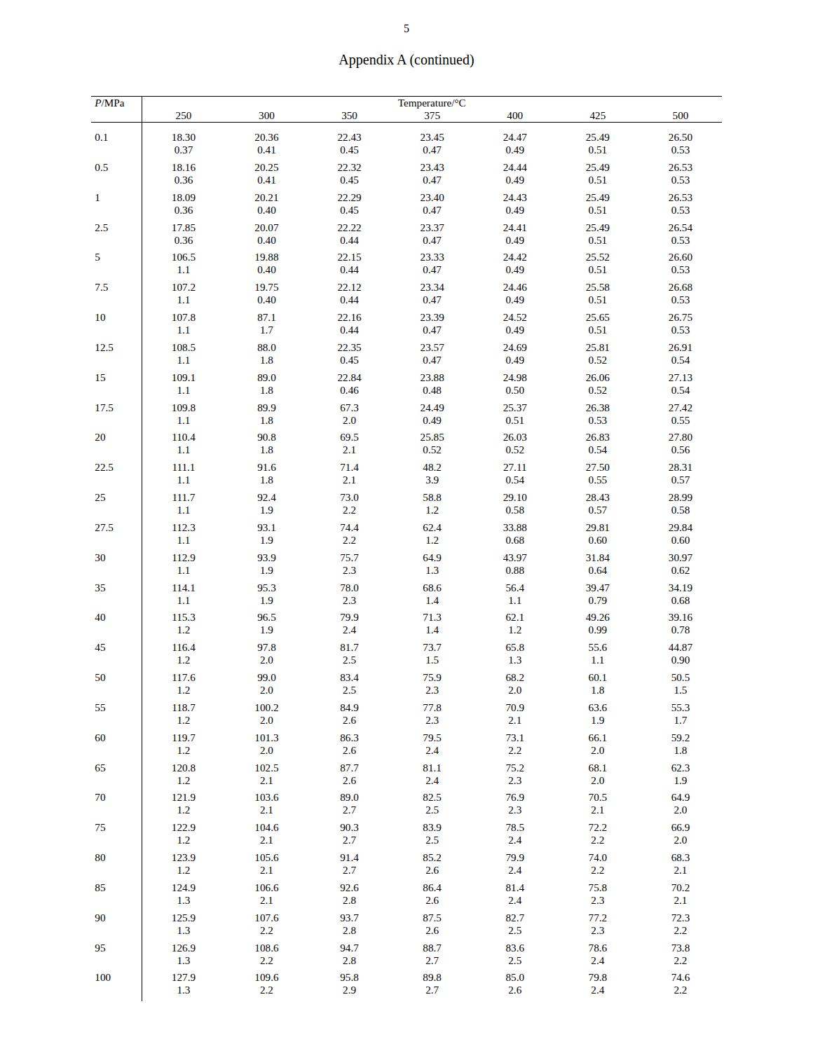5
Appendix A (continued)
| P /MPa | Temperature/°C |
| --- | --- |
| | 250 | 300 | 350 | 375 | 400 | 425 | 500 |
| 0.1 | 18.30 | 20.36 | 22.43 | 23.45 | 24.47 | 25.49 | 26.50 |
| | 0.37 | 0.41 | 0.45 | 0.47 | 0.49 | 0.51 | 0.53 |
| 0.5 | 18.16 | 20.25 | 22.32 | 23.43 | 24.44 | 25.49 | 26.53 |
| | 0.36 | 0.41 | 0.45 | 0.47 | 0.49 | 0.51 | 0.53 |
| 1 | 18.09 | 20.21 | 22.29 | 23.40 | 24.43 | 25.49 | 26.53 |
| | 0.36 | 0.40 | 0.45 | 0.47 | 0.49 | 0.51 | 0.53 |
| 2.5 | 17.85 | 20.07 | 22.22 | 23.37 | 24.41 | 25.49 | 26.54 |
| | 0.36 | 0.40 | 0.44 | 0.47 | 0.49 | 0.51 | 0.53 |
| 5 | 106.5 | 19.88 | 22.15 | 23.33 | 24.42 | 25.52 | 26.60 |
| | 1.1 | 0.40 | 0.44 | 0.47 | 0.49 | 0.51 | 0.53 |
| 7.5 | 107.2 | 19.75 | 22.12 | 23.34 | 24.46 | 25.58 | 26.68 |
| | 1.1 | 0.40 | 0.44 | 0.47 | 0.49 | 0.51 | 0.53 |
| 10 | 107.8 | 87.1 | 22.16 | 23.39 | 24.52 | 25.65 | 26.75 |
| | 1.1 | 1.7 | 0.44 | 0.47 | 0.49 | 0.51 | 0.53 |
| 12.5 | 108.5 | 88.0 | 22.35 | 23.57 | 24.69 | 25.81 | 26.91 |
| | 1.1 | 1.8 | 0.45 | 0.47 | 0.49 | 0.52 | 0.54 |
| 15 | 109.1 | 89.0 | 22.84 | 23.88 | 24.98 | 26.06 | 27.13 |
| | 1.1 | 1.8 | 0.46 | 0.48 | 0.50 | 0.52 | 0.54 |
| 17.5 | 109.8 | 89.9 | 67.3 | 24.49 | 25.37 | 26.38 | 27.42 |
| | 1.1 | 1.8 | 2.0 | 0.49 | 0.51 | 0.53 | 0.55 |
| 20 | 110.4 | 90.8 | 69.5 | 25.85 | 26.03 | 26.83 | 27.80 |
| | 1.1 | 1.8 | 2.1 | 0.52 | 0.52 | 0.54 | 0.56 |
| 22.5 | 111.1 | 91.6 | 71.4 | 48.2 | 27.11 | 27.50 | 28.31 |
| | 1.1 | 1.8 | 2.1 | 3.9 | 0.54 | 0.55 | 0.57 |
| 25 | 111.7 | 92.4 | 73.0 | 58.8 | 29.10 | 28.43 | 28.99 |
| | 1.1 | 1.9 | 2.2 | 1.2 | 0.58 | 0.57 | 0.58 |
| 27.5 | 112.3 | 93.1 | 74.4 | 62.4 | 33.88 | 29.81 | 29.84 |
| | 1.1 | 1.9 | 2.2 | 1.2 | 0.68 | 0.60 | 0.60 |
| 30 | 112.9 | 93.9 | 75.7 | 64.9 | 43.97 | 31.84 | 30.97 |
| | 1.1 | 1.9 | 2.3 | 1.3 | 0.88 | 0.64 | 0.62 |
| 35 | 114.1 | 95.3 | 78.0 | 68.6 | 56.4 | 39.47 | 34.19 |
| | 1.1 | 1.9 | 2.3 | 1.4 | 1.1 | 0.79 | 0.68 |
| 40 | 115.3 | 96.5 | 79.9 | 71.3 | 62.1 | 49.26 | 39.16 |
| | 1.2 | 1.9 | 2.4 | 1.4 | 1.2 | 0.99 | 0.78 |
| 45 | 116.4 | 97.8 | 81.7 | 73.7 | 65.8 | 55.6 | 44.87 |
| | 1.2 | 2.0 | 2.5 | 1.5 | 1.3 | 1.1 | 0.90 |
| 50 | 117.6 | 99.0 | 83.4 | 75.9 | 68.2 | 60.1 | 50.5 |
| | 1.2 | 2.0 | 2.5 | 2.3 | 2.0 | 1.8 | 1.5 |
| 55 | 118.7 | 100.2 | 84.9 | 77.8 | 70.9 | 63.6 | 55.3 |
| | 1.2 | 2.0 | 2.6 | 2.3 | 2.1 | 1.9 | 1.7 |
| 60 | 119.7 | 101.3 | 86.3 | 79.5 | 73.1 | 66.1 | 59.2 |
| | 1.2 | 2.0 | 2.6 | 2.4 | 2.2 | 2.0 | 1.8 |
| 65 | 120.8 | 102.5 | 87.7 | 81.1 | 75.2 | 68.1 | 62.3 |
| | 1.2 | 2.1 | 2.6 | 2.4 | 2.3 | 2.0 | 1.9 |
| 70 | 121.9 | 103.6 | 89.0 | 82.5 | 76.9 | 70.5 | 64.9 |
| | 1.2 | 2.1 | 2.7 | 2.5 | 2.3 | 2.1 | 2.0 |
| 75 | 122.9 | 104.6 | 90.3 | 83.9 | 78.5 | 72.2 | 66.9 |
| | 1.2 | 2.1 | 2.7 | 2.5 | 2.4 | 2.2 | 2.0 |
| 80 | 123.9 | 105.6 | 91.4 | 85.2 | 79.9 | 74.0 | 68.3 |
| | 1.2 | 2.1 | 2.7 | 2.6 | 2.4 | 2.2 | 2.1 |
| 85 | 124.9 | 106.6 | 92.6 | 86.4 | 81.4 | 75.8 | 70.2 |
| | 1.3 | 2.1 | 2.8 | 2.6 | 2.4 | 2.3 | 2.1 |
| 90 | 125.9 | 107.6 | 93.7 | 87.5 | 82.7 | 77.2 | 72.3 |
| | 1.3 | 2.2 | 2.8 | 2.6 | 2.5 | 2.3 | 2.2 |
| 95 | 126.9 | 108.6 | 94.7 | 88.7 | 83.6 | 78.6 | 73.8 |
| | 1.3 | 2.2 | 2.8 | 2.7 | 2.5 | 2.4 | 2.2 |
| 100 | 127.9 | 109.6 | 95.8 | 89.8 | 85.0 | 79.8 | 74.6 |
| | 1.3 | 2.2 | 2.9 | 2.7 | 2.6 | 2.4 | 2.2 |